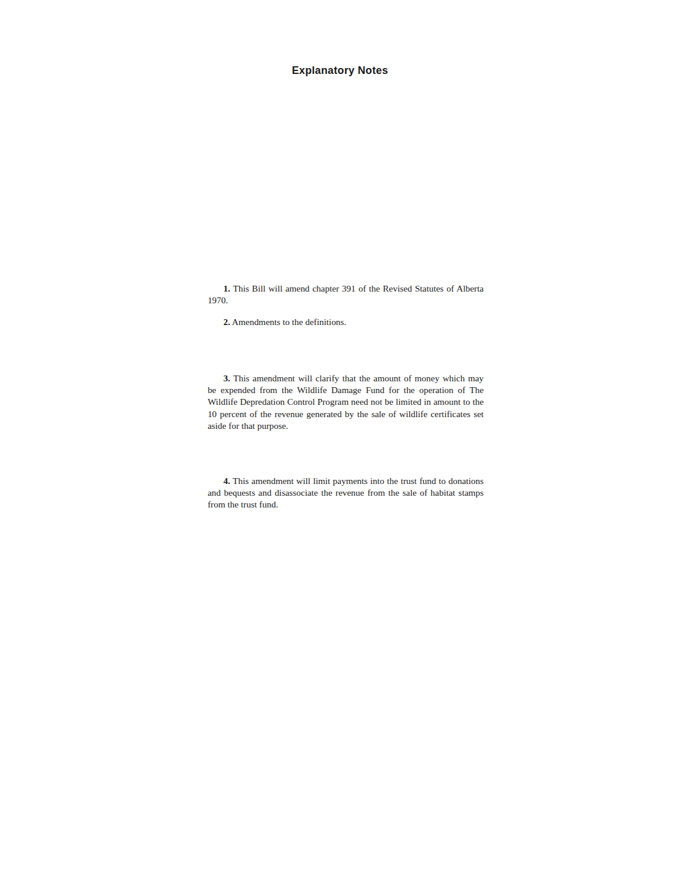Explanatory Notes
1. This Bill will amend chapter 391 of the Revised Statutes of Alberta 1970.
2. Amendments to the definitions.
3. This amendment will clarify that the amount of money which may be expended from the Wildlife Damage Fund for the operation of The Wildlife Depredation Control Program need not be limited in amount to the 10 percent of the revenue generated by the sale of wildlife certificates set aside for that purpose.
4. This amendment will limit payments into the trust fund to donations and bequests and disassociate the revenue from the sale of habitat stamps from the trust fund.